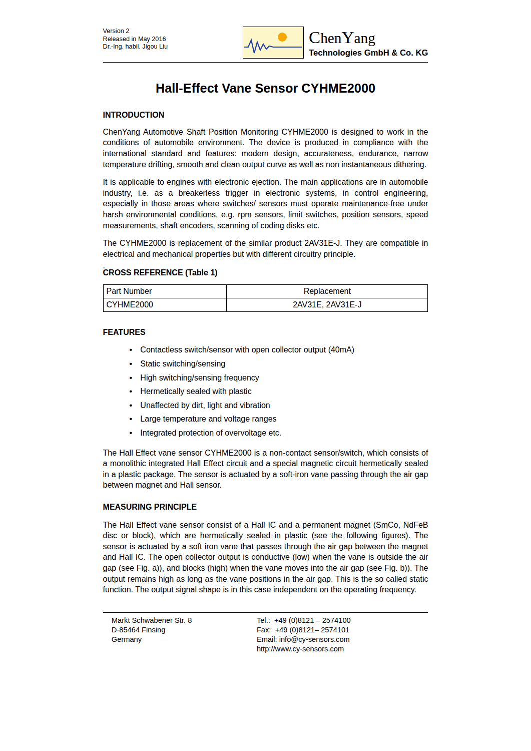Version 2
Released in May 2016
Dr.-Ing. habil. Jigou Liu
ChenYang
Technologies GmbH & Co. KG
Hall-Effect Vane Sensor CYHME2000
INTRODUCTION
ChenYang Automotive Shaft Position Monitoring CYHME2000 is designed to work in the conditions of automobile environment. The device is produced in compliance with the international standard and features: modern design, accurateness, endurance, narrow temperature drifting, smooth and clean output curve as well as non instantaneous dithering.
It is applicable to engines with electronic ejection. The main applications are in automobile industry, i.e. as a breakerless trigger in electronic systems, in control engineering, especially in those areas where switches/ sensors must operate maintenance-free under harsh environmental conditions, e.g. rpm sensors, limit switches, position sensors, speed measurements, shaft encoders, scanning of coding disks etc.
The CYHME2000 is replacement of the similar product 2AV31E-J. They are compatible in electrical and mechanical properties but with different circuitry principle.
.
CROSS REFERENCE (Table 1)
| Part Number | Replacement |
| CYHME2000 | 2AV31E, 2AV31E-J |
FEATURES
Contactless switch/sensor with open collector output (40mA)
Static switching/sensing
High switching/sensing frequency
Hermetically sealed with plastic
Unaffected by dirt, light and vibration
Large temperature and voltage ranges
Integrated protection of overvoltage etc.
The Hall Effect vane sensor CYHME2000 is a non-contact sensor/switch, which consists of a monolithic integrated Hall Effect circuit and a special magnetic circuit hermetically sealed in a plastic package. The sensor is actuated by a soft-iron vane passing through the air gap between magnet and Hall sensor.
MEASURING PRINCIPLE
The Hall Effect vane sensor consist of a Hall IC and a permanent magnet (SmCo, NdFeB disc or block), which are hermetically sealed in plastic (see the following figures). The sensor is actuated by a soft iron vane that passes through the air gap between the magnet and Hall IC. The open collector output is conductive (low) when the vane is outside the air gap (see Fig. a)), and blocks (high) when the vane moves into the air gap (see Fig. b)). The output remains high as long as the vane positions in the air gap. This is the so called static function. The output signal shape is in this case independent on the operating frequency.
Markt Schwabener Str. 8
D-85464 Finsing
Germany
Tel.: +49 (0)8121 – 2574100
Fax: +49 (0)8121– 2574101
Email: info@cy-sensors.com
http://www.cy-sensors.com